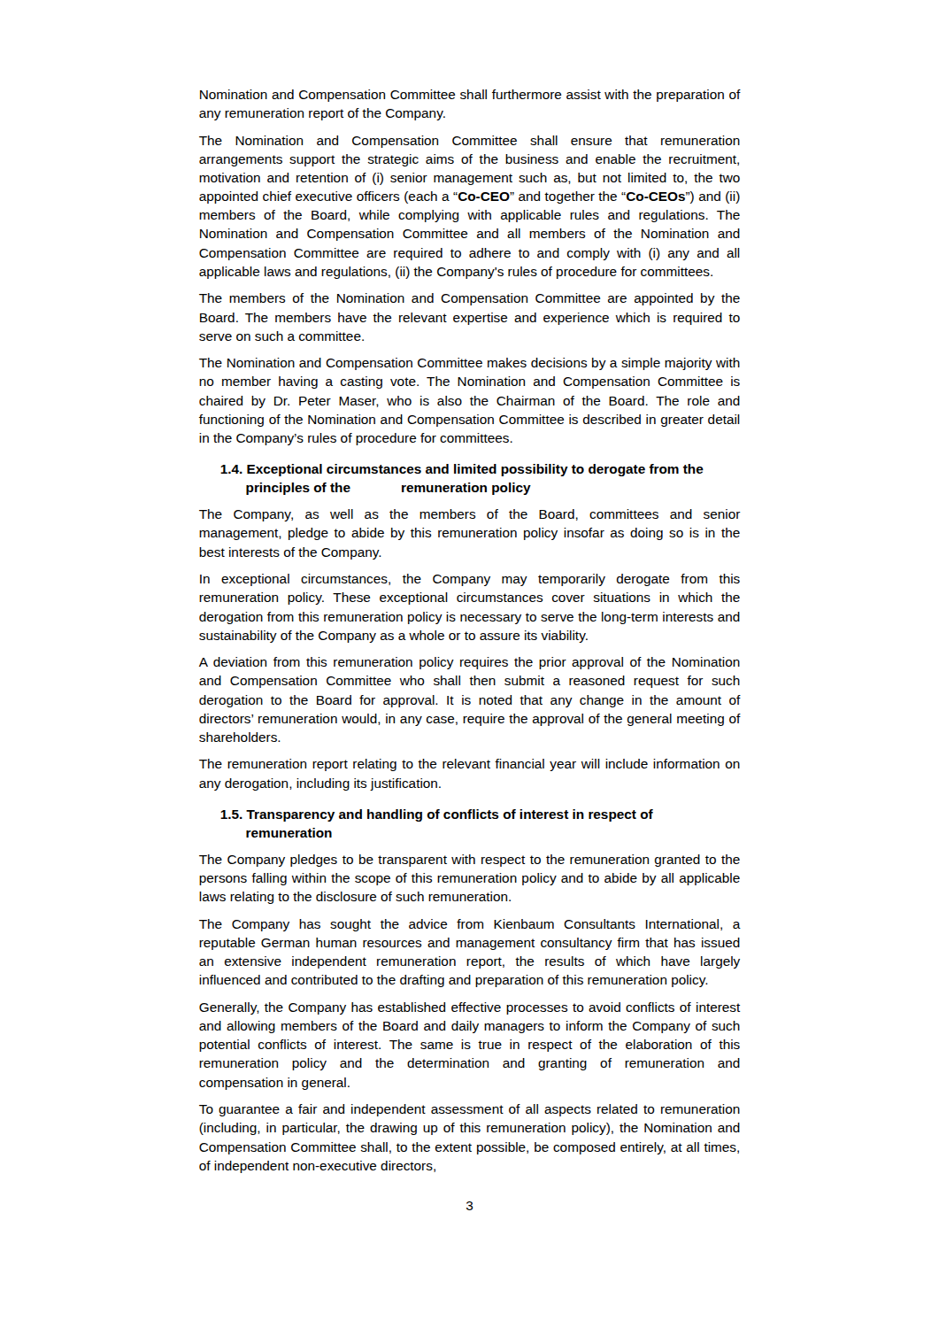Nomination and Compensation Committee shall furthermore assist with the preparation of any remuneration report of the Company.
The Nomination and Compensation Committee shall ensure that remuneration arrangements support the strategic aims of the business and enable the recruitment, motivation and retention of (i) senior management such as, but not limited to, the two appointed chief executive officers (each a “Co-CEO” and together the “Co-CEOs”) and (ii) members of the Board, while complying with applicable rules and regulations. The Nomination and Compensation Committee and all members of the Nomination and Compensation Committee are required to adhere to and comply with (i) any and all applicable laws and regulations, (ii) the Company's rules of procedure for committees.
The members of the Nomination and Compensation Committee are appointed by the Board. The members have the relevant expertise and experience which is required to serve on such a committee.
The Nomination and Compensation Committee makes decisions by a simple majority with no member having a casting vote. The Nomination and Compensation Committee is chaired by Dr. Peter Maser, who is also the Chairman of the Board. The role and functioning of the Nomination and Compensation Committee is described in greater detail in the Company’s rules of procedure for committees.
1.4. Exceptional circumstances and limited possibility to derogate from the principles of the remuneration policy
The Company, as well as the members of the Board, committees and senior management, pledge to abide by this remuneration policy insofar as doing so is in the best interests of the Company.
In exceptional circumstances, the Company may temporarily derogate from this remuneration policy. These exceptional circumstances cover situations in which the derogation from this remuneration policy is necessary to serve the long-term interests and sustainability of the Company as a whole or to assure its viability.
A deviation from this remuneration policy requires the prior approval of the Nomination and Compensation Committee who shall then submit a reasoned request for such derogation to the Board for approval. It is noted that any change in the amount of directors’ remuneration would, in any case, require the approval of the general meeting of shareholders.
The remuneration report relating to the relevant financial year will include information on any derogation, including its justification.
1.5. Transparency and handling of conflicts of interest in respect of remuneration
The Company pledges to be transparent with respect to the remuneration granted to the persons falling within the scope of this remuneration policy and to abide by all applicable laws relating to the disclosure of such remuneration.
The Company has sought the advice from Kienbaum Consultants International, a reputable German human resources and management consultancy firm that has issued an extensive independent remuneration report, the results of which have largely influenced and contributed to the drafting and preparation of this remuneration policy.
Generally, the Company has established effective processes to avoid conflicts of interest and allowing members of the Board and daily managers to inform the Company of such potential conflicts of interest. The same is true in respect of the elaboration of this remuneration policy and the determination and granting of remuneration and compensation in general.
To guarantee a fair and independent assessment of all aspects related to remuneration (including, in particular, the drawing up of this remuneration policy), the Nomination and Compensation Committee shall, to the extent possible, be composed entirely, at all times, of independent non-executive directors,
3